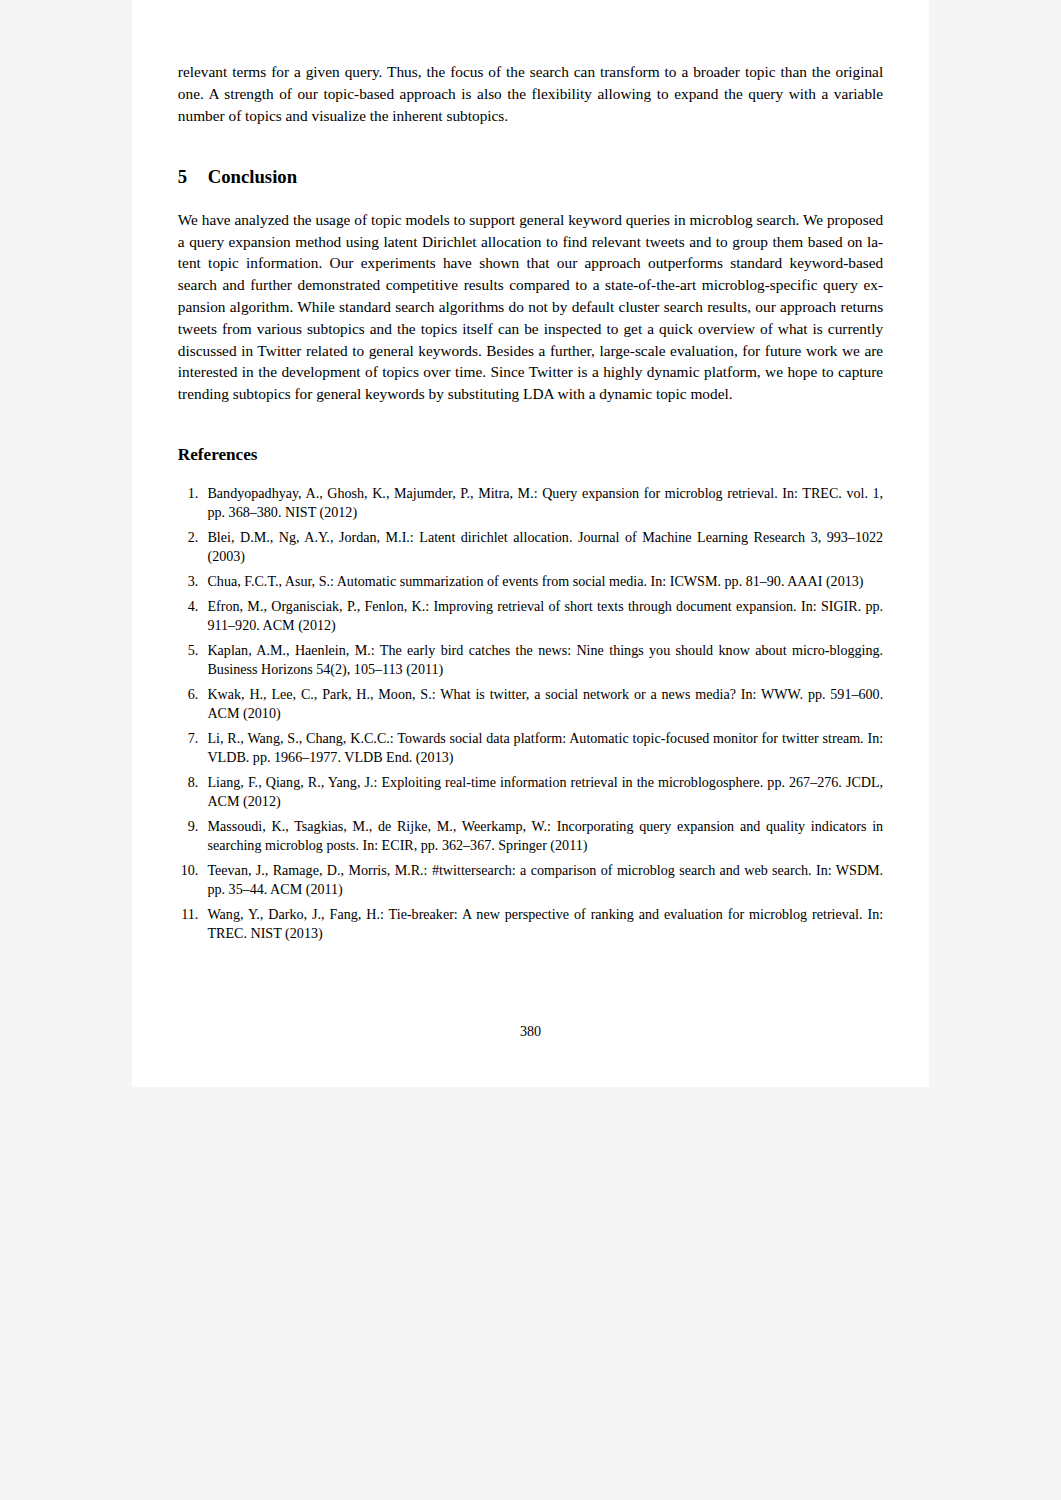relevant terms for a given query. Thus, the focus of the search can transform to a broader topic than the original one. A strength of our topic-based approach is also the flexibility allowing to expand the query with a variable number of topics and visualize the inherent subtopics.
5 Conclusion
We have analyzed the usage of topic models to support general keyword queries in microblog search. We proposed a query expansion method using latent Dirichlet allocation to find relevant tweets and to group them based on latent topic information. Our experiments have shown that our approach outperforms standard keyword-based search and further demonstrated competitive results compared to a state-of-the-art microblog-specific query expansion algorithm. While standard search algorithms do not by default cluster search results, our approach returns tweets from various subtopics and the topics itself can be inspected to get a quick overview of what is currently discussed in Twitter related to general keywords. Besides a further, large-scale evaluation, for future work we are interested in the development of topics over time. Since Twitter is a highly dynamic platform, we hope to capture trending subtopics for general keywords by substituting LDA with a dynamic topic model.
References
1. Bandyopadhyay, A., Ghosh, K., Majumder, P., Mitra, M.: Query expansion for microblog retrieval. In: TREC. vol. 1, pp. 368–380. NIST (2012)
2. Blei, D.M., Ng, A.Y., Jordan, M.I.: Latent dirichlet allocation. Journal of Machine Learning Research 3, 993–1022 (2003)
3. Chua, F.C.T., Asur, S.: Automatic summarization of events from social media. In: ICWSM. pp. 81–90. AAAI (2013)
4. Efron, M., Organisciak, P., Fenlon, K.: Improving retrieval of short texts through document expansion. In: SIGIR. pp. 911–920. ACM (2012)
5. Kaplan, A.M., Haenlein, M.: The early bird catches the news: Nine things you should know about micro-blogging. Business Horizons 54(2), 105–113 (2011)
6. Kwak, H., Lee, C., Park, H., Moon, S.: What is twitter, a social network or a news media? In: WWW. pp. 591–600. ACM (2010)
7. Li, R., Wang, S., Chang, K.C.C.: Towards social data platform: Automatic topic-focused monitor for twitter stream. In: VLDB. pp. 1966–1977. VLDB End. (2013)
8. Liang, F., Qiang, R., Yang, J.: Exploiting real-time information retrieval in the microblogosphere. pp. 267–276. JCDL, ACM (2012)
9. Massoudi, K., Tsagkias, M., de Rijke, M., Weerkamp, W.: Incorporating query expansion and quality indicators in searching microblog posts. In: ECIR, pp. 362–367. Springer (2011)
10. Teevan, J., Ramage, D., Morris, M.R.: #twittersearch: a comparison of microblog search and web search. In: WSDM. pp. 35–44. ACM (2011)
11. Wang, Y., Darko, J., Fang, H.: Tie-breaker: A new perspective of ranking and evaluation for microblog retrieval. In: TREC. NIST (2013)
380